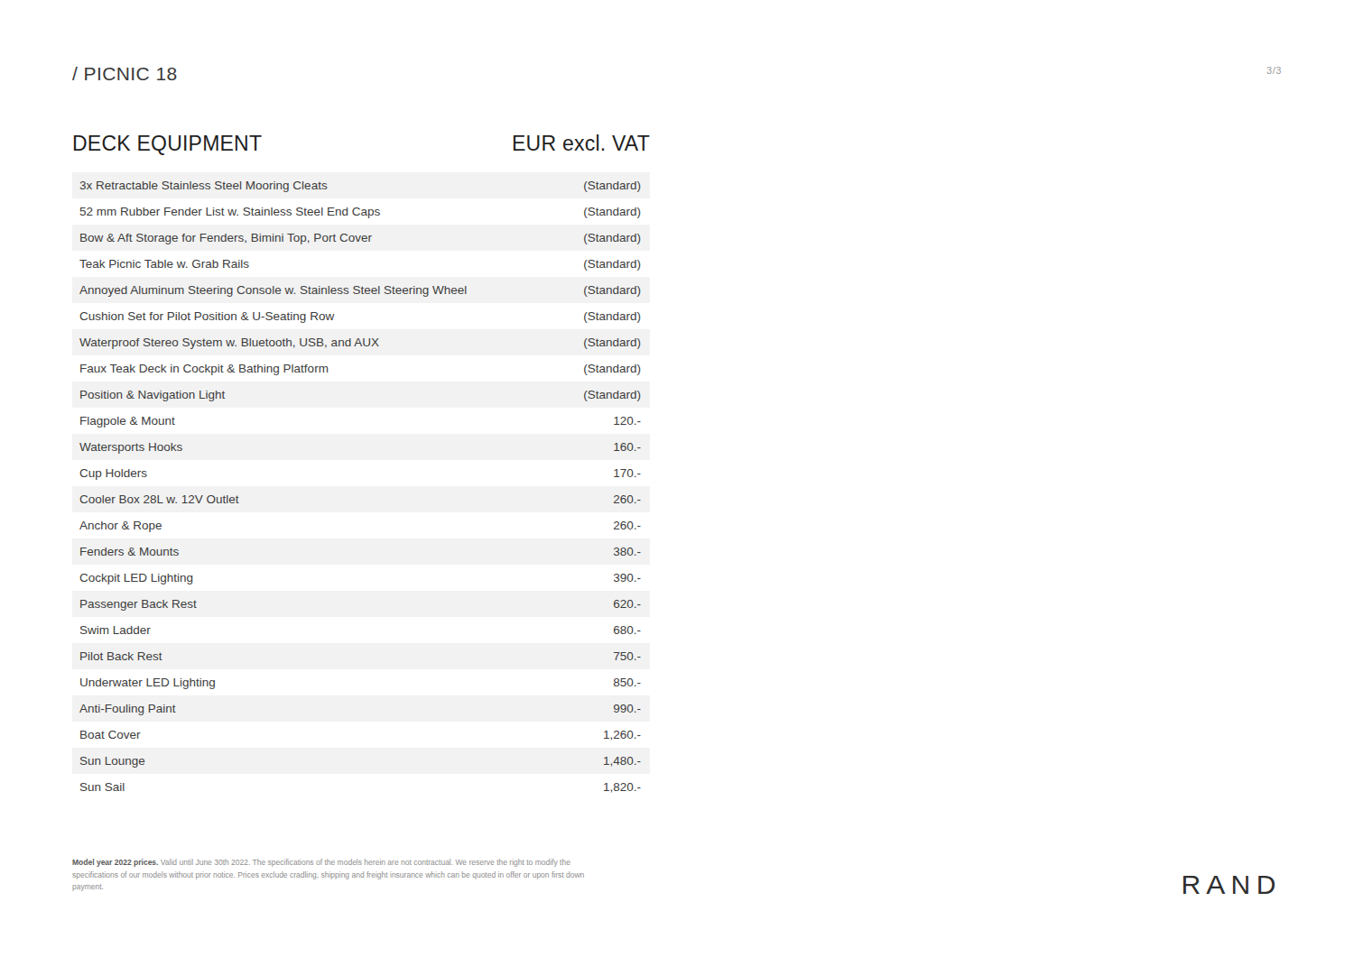/ PICNIC 18
3/3
DECK EQUIPMENT
EUR excl. VAT
| 3x Retractable Stainless Steel Mooring Cleats | (Standard) |
| 52 mm Rubber Fender List w. Stainless Steel End Caps | (Standard) |
| Bow & Aft Storage for Fenders, Bimini Top, Port Cover | (Standard) |
| Teak Picnic Table w. Grab Rails | (Standard) |
| Annoyed Aluminum Steering Console w. Stainless Steel Steering Wheel | (Standard) |
| Cushion Set for Pilot Position & U-Seating Row | (Standard) |
| Waterproof Stereo System w. Bluetooth, USB, and AUX | (Standard) |
| Faux Teak Deck in Cockpit & Bathing Platform | (Standard) |
| Position & Navigation Light | (Standard) |
| Flagpole & Mount | 120.- |
| Watersports Hooks | 160.- |
| Cup Holders | 170.- |
| Cooler Box 28L w. 12V Outlet | 260.- |
| Anchor & Rope | 260.- |
| Fenders & Mounts | 380.- |
| Cockpit LED Lighting | 390.- |
| Passenger Back Rest | 620.- |
| Swim Ladder | 680.- |
| Pilot Back Rest | 750.- |
| Underwater LED Lighting | 850.- |
| Anti-Fouling Paint | 990.- |
| Boat Cover | 1,260.- |
| Sun Lounge | 1,480.- |
| Sun Sail | 1,820.- |
Model year 2022 prices. Valid until June 30th 2022. The specifications of the models herein are not contractual. We reserve the right to modify the specifications of our models without prior notice. Prices exclude cradling, shipping and freight insurance which can be quoted in offer or upon first down payment.
RAND